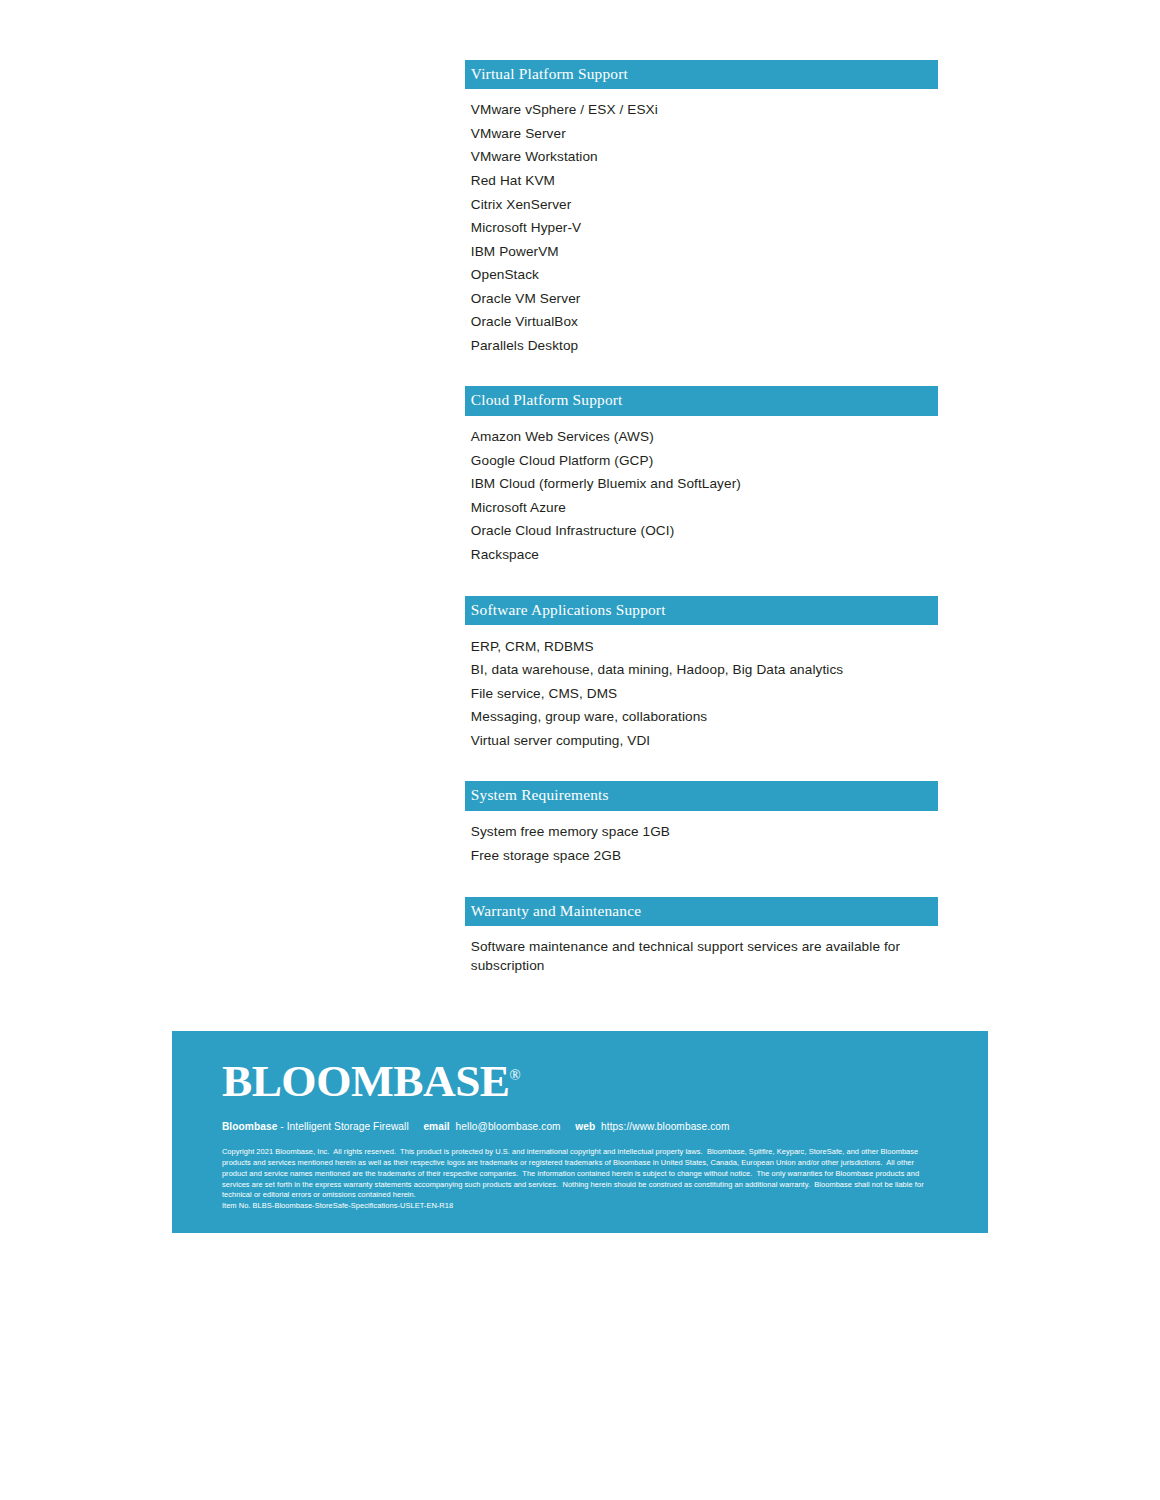Virtual Platform Support
VMware vSphere / ESX / ESXi
VMware Server
VMware Workstation
Red Hat KVM
Citrix XenServer
Microsoft Hyper-V
IBM PowerVM
OpenStack
Oracle VM Server
Oracle VirtualBox
Parallels Desktop
Cloud Platform Support
Amazon Web Services (AWS)
Google Cloud Platform (GCP)
IBM Cloud (formerly Bluemix and SoftLayer)
Microsoft Azure
Oracle Cloud Infrastructure (OCI)
Rackspace
Software Applications Support
ERP, CRM, RDBMS
BI, data warehouse, data mining, Hadoop, Big Data analytics
File service, CMS, DMS
Messaging, group ware, collaborations
Virtual server computing, VDI
System Requirements
System free memory space 1GB
Free storage space 2GB
Warranty and Maintenance
Software maintenance and technical support services are available for subscription
BLOOMBASE®
Bloombase - Intelligent Storage Firewall email hello@bloombase.com web https://www.bloombase.com
Copyright 2021 Bloombase, Inc. All rights reserved. This product is protected by U.S. and international copyright and intellectual property laws. Bloombase, Spitfire, Keyparc, StoreSafe, and other Bloombase products and services mentioned herein as well as their respective logos are trademarks or registered trademarks of Bloombase in United States, Canada, European Union and/or other jurisdictions. All other product and service names mentioned are the trademarks of their respective companies. The information contained herein is subject to change without notice. The only warranties for Bloombase products and services are set forth in the express warranty statements accompanying such products and services. Nothing herein should be construed as constituting an additional warranty. Bloombase shall not be liable for technical or editorial errors or omissions contained herein.
Item No. BLBS-Bloombase-StoreSafe-Specifications-USLET-EN-R18